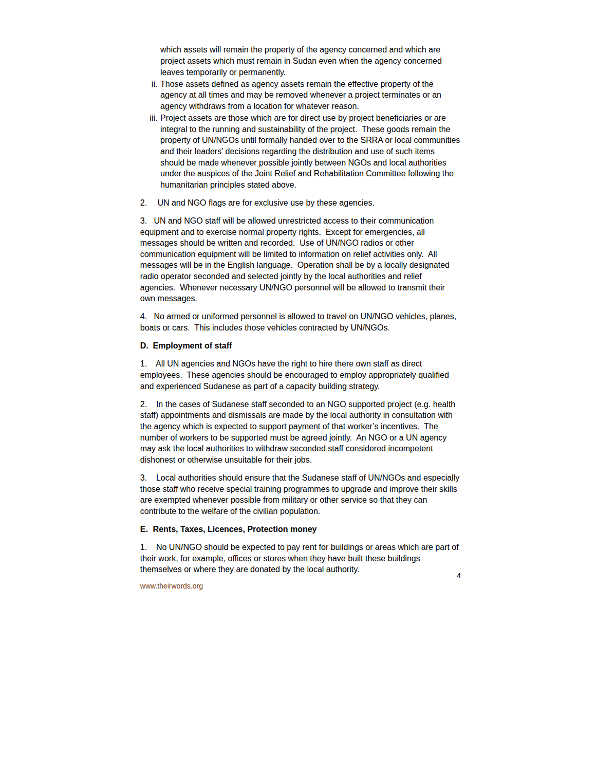which assets will remain the property of the agency concerned and which are project assets which must remain in Sudan even when the agency concerned leaves temporarily or permanently.
ii. Those assets defined as agency assets remain the effective property of the agency at all times and may be removed whenever a project terminates or an agency withdraws from a location for whatever reason.
iii. Project assets are those which are for direct use by project beneficiaries or are integral to the running and sustainability of the project. These goods remain the property of UN/NGOs until formally handed over to the SRRA or local communities and their leaders’ decisions regarding the distribution and use of such items should be made whenever possible jointly between NGOs and local authorities under the auspices of the Joint Relief and Rehabilitation Committee following the humanitarian principles stated above.
2. UN and NGO flags are for exclusive use by these agencies.
3. UN and NGO staff will be allowed unrestricted access to their communication equipment and to exercise normal property rights. Except for emergencies, all messages should be written and recorded. Use of UN/NGO radios or other communication equipment will be limited to information on relief activities only. All messages will be in the English language. Operation shall be by a locally designated radio operator seconded and selected jointly by the local authorities and relief agencies. Whenever necessary UN/NGO personnel will be allowed to transmit their own messages.
4. No armed or uniformed personnel is allowed to travel on UN/NGO vehicles, planes, boats or cars. This includes those vehicles contracted by UN/NGOs.
D. Employment of staff
1. All UN agencies and NGOs have the right to hire there own staff as direct employees. These agencies should be encouraged to employ appropriately qualified and experienced Sudanese as part of a capacity building strategy.
2. In the cases of Sudanese staff seconded to an NGO supported project (e.g. health staff) appointments and dismissals are made by the local authority in consultation with the agency which is expected to support payment of that worker’s incentives. The number of workers to be supported must be agreed jointly. An NGO or a UN agency may ask the local authorities to withdraw seconded staff considered incompetent dishonest or otherwise unsuitable for their jobs.
3. Local authorities should ensure that the Sudanese staff of UN/NGOs and especially those staff who receive special training programmes to upgrade and improve their skills are exempted whenever possible from military or other service so that they can contribute to the welfare of the civilian population.
E. Rents, Taxes, Licences, Protection money
1. No UN/NGO should be expected to pay rent for buildings or areas which are part of their work, for example, offices or stores when they have built these buildings themselves or where they are donated by the local authority.
4
www.theirwords.org